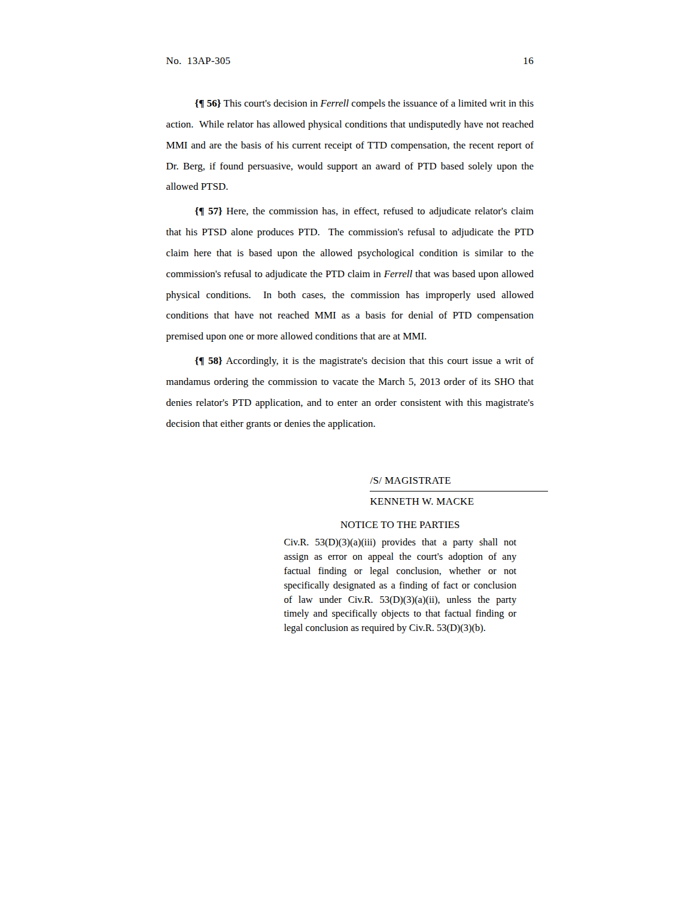No. 13AP-305 16
{¶ 56} This court's decision in Ferrell compels the issuance of a limited writ in this action. While relator has allowed physical conditions that undisputedly have not reached MMI and are the basis of his current receipt of TTD compensation, the recent report of Dr. Berg, if found persuasive, would support an award of PTD based solely upon the allowed PTSD.
{¶ 57} Here, the commission has, in effect, refused to adjudicate relator's claim that his PTSD alone produces PTD. The commission's refusal to adjudicate the PTD claim here that is based upon the allowed psychological condition is similar to the commission's refusal to adjudicate the PTD claim in Ferrell that was based upon allowed physical conditions. In both cases, the commission has improperly used allowed conditions that have not reached MMI as a basis for denial of PTD compensation premised upon one or more allowed conditions that are at MMI.
{¶ 58} Accordingly, it is the magistrate's decision that this court issue a writ of mandamus ordering the commission to vacate the March 5, 2013 order of its SHO that denies relator's PTD application, and to enter an order consistent with this magistrate's decision that either grants or denies the application.
/S/ MAGISTRATE
KENNETH W. MACKE
NOTICE TO THE PARTIES
Civ.R. 53(D)(3)(a)(iii) provides that a party shall not assign as error on appeal the court's adoption of any factual finding or legal conclusion, whether or not specifically designated as a finding of fact or conclusion of law under Civ.R. 53(D)(3)(a)(ii), unless the party timely and specifically objects to that factual finding or legal conclusion as required by Civ.R. 53(D)(3)(b).